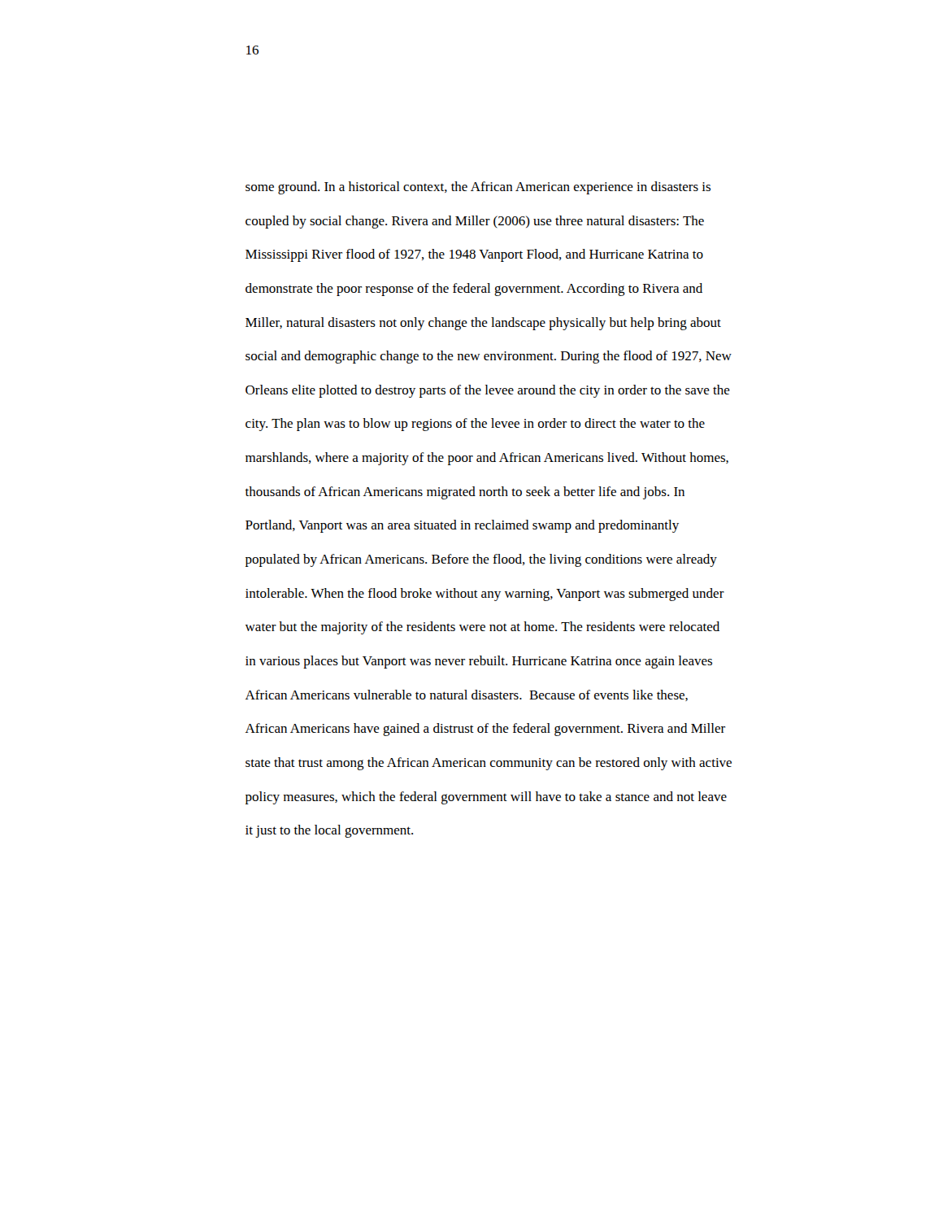16
some ground. In a historical context, the African American experience in disasters is coupled by social change. Rivera and Miller (2006) use three natural disasters: The Mississippi River flood of 1927, the 1948 Vanport Flood, and Hurricane Katrina to demonstrate the poor response of the federal government. According to Rivera and Miller, natural disasters not only change the landscape physically but help bring about social and demographic change to the new environment. During the flood of 1927, New Orleans elite plotted to destroy parts of the levee around the city in order to the save the city. The plan was to blow up regions of the levee in order to direct the water to the marshlands, where a majority of the poor and African Americans lived. Without homes, thousands of African Americans migrated north to seek a better life and jobs. In Portland, Vanport was an area situated in reclaimed swamp and predominantly populated by African Americans. Before the flood, the living conditions were already intolerable. When the flood broke without any warning, Vanport was submerged under water but the majority of the residents were not at home. The residents were relocated in various places but Vanport was never rebuilt. Hurricane Katrina once again leaves African Americans vulnerable to natural disasters. Because of events like these, African Americans have gained a distrust of the federal government. Rivera and Miller state that trust among the African American community can be restored only with active policy measures, which the federal government will have to take a stance and not leave it just to the local government.